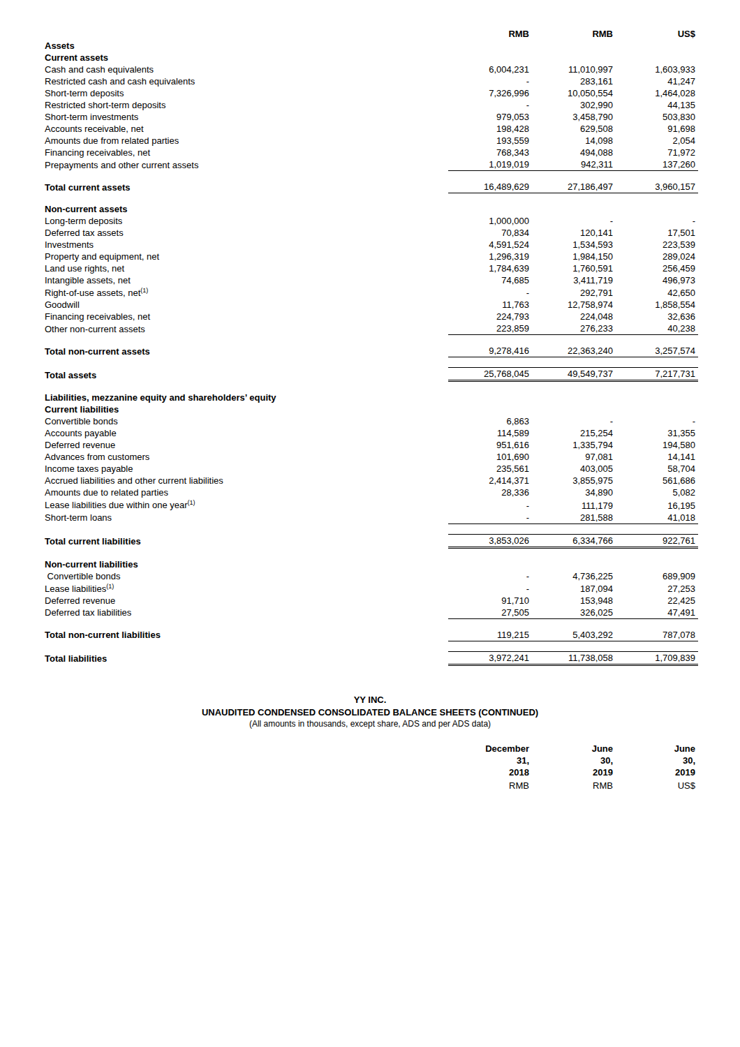| | RMB | RMB | US$ |
| Assets | | | |
| Current assets | | | |
| Cash and cash equivalents | 6,004,231 | 11,010,997 | 1,603,933 |
| Restricted cash and cash equivalents | - | 283,161 | 41,247 |
| Short-term deposits | 7,326,996 | 10,050,554 | 1,464,028 |
| Restricted short-term deposits | - | 302,990 | 44,135 |
| Short-term investments | 979,053 | 3,458,790 | 503,830 |
| Accounts receivable, net | 198,428 | 629,508 | 91,698 |
| Amounts due from related parties | 193,559 | 14,098 | 2,054 |
| Financing receivables, net | 768,343 | 494,088 | 71,972 |
| Prepayments and other current assets | 1,019,019 | 942,311 | 137,260 |
| Total current assets | 16,489,629 | 27,186,497 | 3,960,157 |
| Non-current assets | | | |
| Long-term deposits | 1,000,000 | - | - |
| Deferred tax assets | 70,834 | 120,141 | 17,501 |
| Investments | 4,591,524 | 1,534,593 | 223,539 |
| Property and equipment, net | 1,296,319 | 1,984,150 | 289,024 |
| Land use rights, net | 1,784,639 | 1,760,591 | 256,459 |
| Intangible assets, net | 74,685 | 3,411,719 | 496,973 |
| Right-of-use assets, net (1) | - | 292,791 | 42,650 |
| Goodwill | 11,763 | 12,758,974 | 1,858,554 |
| Financing receivables, net | 224,793 | 224,048 | 32,636 |
| Other non-current assets | 223,859 | 276,233 | 40,238 |
| Total non-current assets | 9,278,416 | 22,363,240 | 3,257,574 |
| Total assets | 25,768,045 | 49,549,737 | 7,217,731 |
| Liabilities, mezzanine equity and shareholders’ equity | | | |
| Current liabilities | | | |
| Convertible bonds | 6,863 | - | - |
| Accounts payable | 114,589 | 215,254 | 31,355 |
| Deferred revenue | 951,616 | 1,335,794 | 194,580 |
| Advances from customers | 101,690 | 97,081 | 14,141 |
| Income taxes payable | 235,561 | 403,005 | 58,704 |
| Accrued liabilities and other current liabilities | 2,414,371 | 3,855,975 | 561,686 |
| Amounts due to related parties | 28,336 | 34,890 | 5,082 |
| Lease liabilities due within one year (1) | - | 111,179 | 16,195 |
| Short-term loans | - | 281,588 | 41,018 |
| Total current liabilities | 3,853,026 | 6,334,766 | 922,761 |
| Non-current liabilities | | | |
| Convertible bonds | - | 4,736,225 | 689,909 |
| Lease liabilities (1) | - | 187,094 | 27,253 |
| Deferred revenue | 91,710 | 153,948 | 22,425 |
| Deferred tax liabilities | 27,505 | 326,025 | 47,491 |
| Total non-current liabilities | 119,215 | 5,403,292 | 787,078 |
| Total liabilities | 3,972,241 | 11,738,058 | 1,709,839 |
YY INC.
UNAUDITED CONDENSED CONSOLIDATED BALANCE SHEETS (CONTINUED)
(All amounts in thousands, except share, ADS and per ADS data)
| | December 31, 2018 | June 30, 2019 | June 30, 2019 |
| | RMB | RMB | US$ |